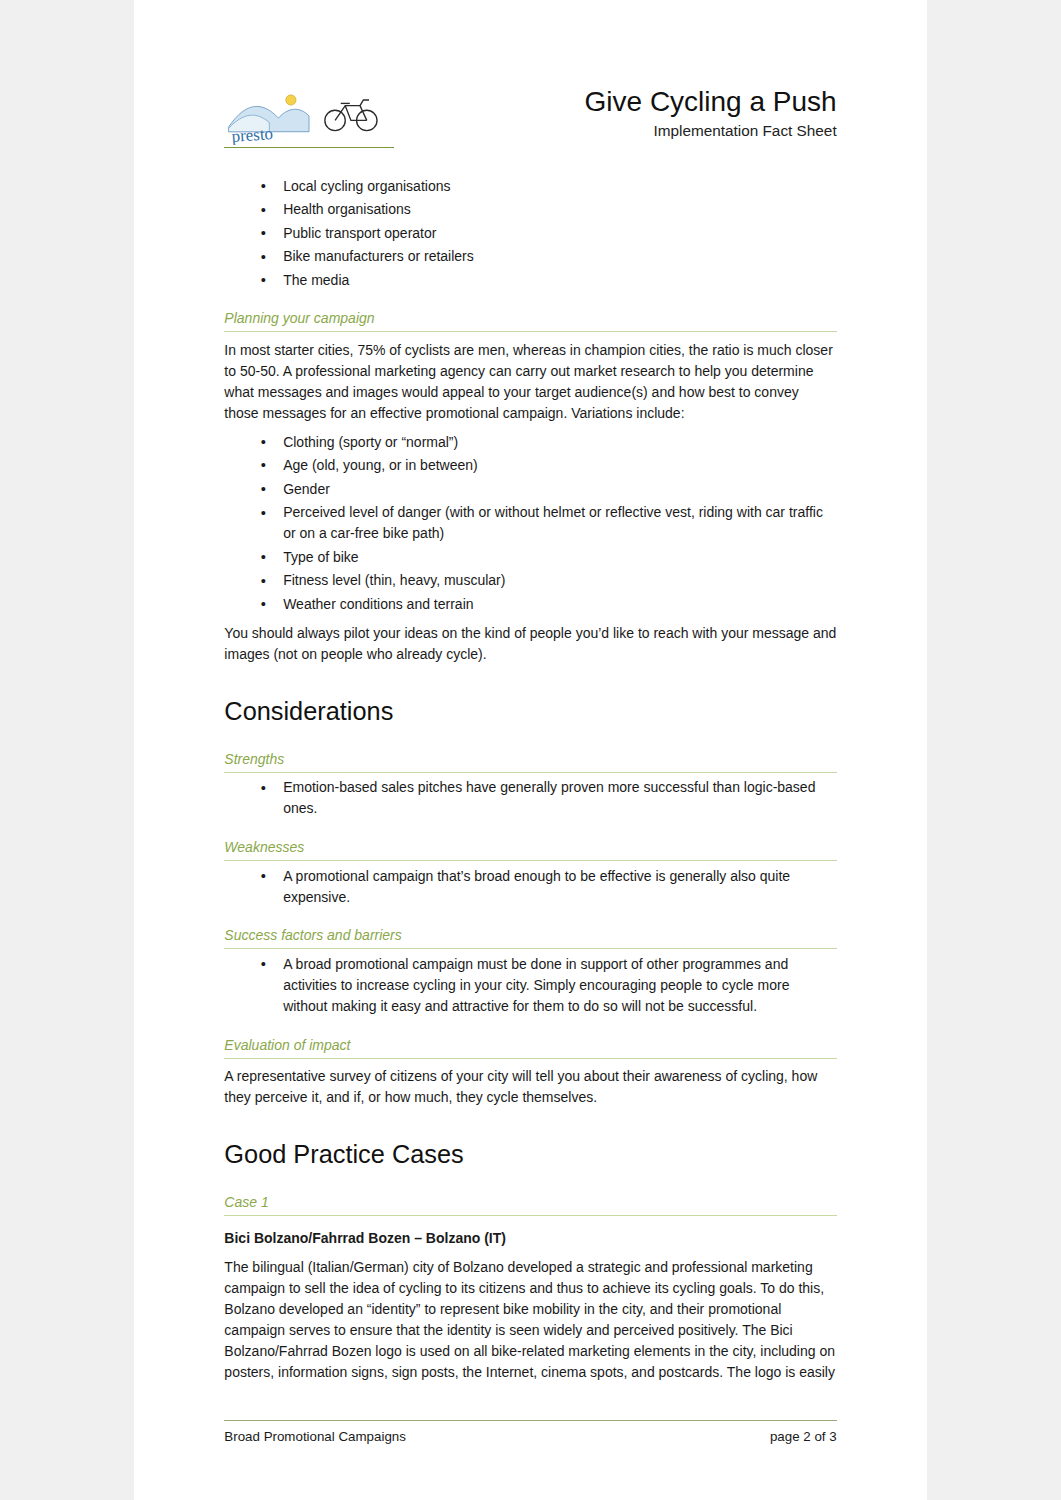presto
Give Cycling a Push
Implementation Fact Sheet
Local cycling organisations
Health organisations
Public transport operator
Bike manufacturers or retailers
The media
Planning your campaign
In most starter cities, 75% of cyclists are men, whereas in champion cities, the ratio is much closer to 50-50. A professional marketing agency can carry out market research to help you determine what messages and images would appeal to your target audience(s) and how best to convey those messages for an effective promotional campaign. Variations include:
Clothing (sporty or “normal”)
Age (old, young, or in between)
Gender
Perceived level of danger (with or without helmet or reflective vest, riding with car traffic or on a car-free bike path)
Type of bike
Fitness level (thin, heavy, muscular)
Weather conditions and terrain
You should always pilot your ideas on the kind of people you’d like to reach with your message and images (not on people who already cycle).
Considerations
Strengths
Emotion-based sales pitches have generally proven more successful than logic-based ones.
Weaknesses
A promotional campaign that’s broad enough to be effective is generally also quite expensive.
Success factors and barriers
A broad promotional campaign must be done in support of other programmes and activities to increase cycling in your city. Simply encouraging people to cycle more without making it easy and attractive for them to do so will not be successful.
Evaluation of impact
A representative survey of citizens of your city will tell you about their awareness of cycling, how they perceive it, and if, or how much, they cycle themselves.
Good Practice Cases
Case 1
Bici Bolzano/Fahrrad Bozen – Bolzano (IT)
The bilingual (Italian/German) city of Bolzano developed a strategic and professional marketing campaign to sell the idea of cycling to its citizens and thus to achieve its cycling goals. To do this, Bolzano developed an “identity” to represent bike mobility in the city, and their promotional campaign serves to ensure that the identity is seen widely and perceived positively. The Bici Bolzano/Fahrrad Bozen logo is used on all bike-related marketing elements in the city, including on posters, information signs, sign posts, the Internet, cinema spots, and postcards. The logo is easily
Broad Promotional Campaigns page 2 of 3